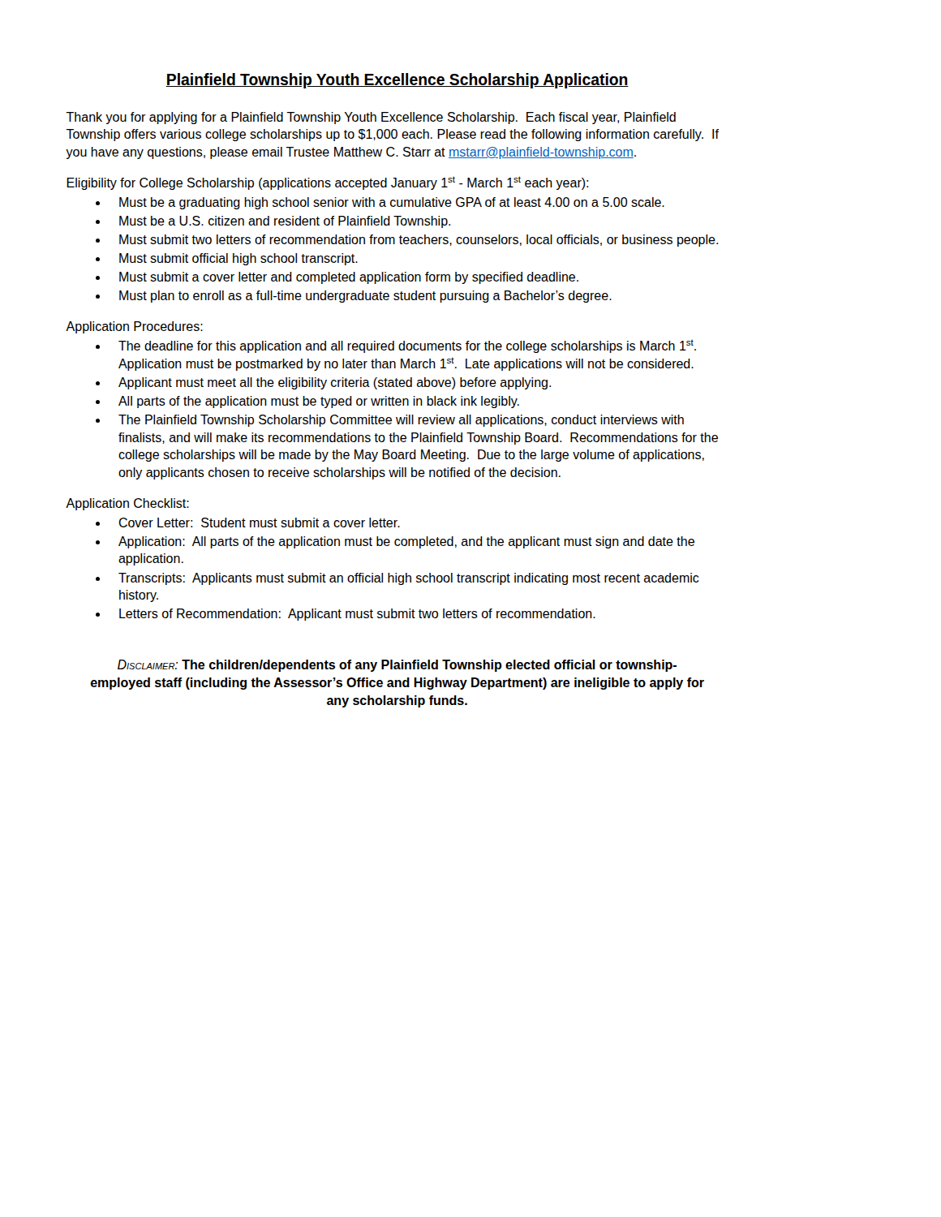Plainfield Township Youth Excellence Scholarship Application
Thank you for applying for a Plainfield Township Youth Excellence Scholarship. Each fiscal year, Plainfield Township offers various college scholarships up to $1,000 each. Please read the following information carefully. If you have any questions, please email Trustee Matthew C. Starr at mstarr@plainfield-township.com.
Eligibility for College Scholarship (applications accepted January 1st - March 1st each year):
Must be a graduating high school senior with a cumulative GPA of at least 4.00 on a 5.00 scale.
Must be a U.S. citizen and resident of Plainfield Township.
Must submit two letters of recommendation from teachers, counselors, local officials, or business people.
Must submit official high school transcript.
Must submit a cover letter and completed application form by specified deadline.
Must plan to enroll as a full-time undergraduate student pursuing a Bachelor’s degree.
Application Procedures:
The deadline for this application and all required documents for the college scholarships is March 1st. Application must be postmarked by no later than March 1st. Late applications will not be considered.
Applicant must meet all the eligibility criteria (stated above) before applying.
All parts of the application must be typed or written in black ink legibly.
The Plainfield Township Scholarship Committee will review all applications, conduct interviews with finalists, and will make its recommendations to the Plainfield Township Board. Recommendations for the college scholarships will be made by the May Board Meeting. Due to the large volume of applications, only applicants chosen to receive scholarships will be notified of the decision.
Application Checklist:
Cover Letter: Student must submit a cover letter.
Application: All parts of the application must be completed, and the applicant must sign and date the application.
Transcripts: Applicants must submit an official high school transcript indicating most recent academic history.
Letters of Recommendation: Applicant must submit two letters of recommendation.
Disclaimer: The children/dependents of any Plainfield Township elected official or township-employed staff (including the Assessor’s Office and Highway Department) are ineligible to apply for any scholarship funds.